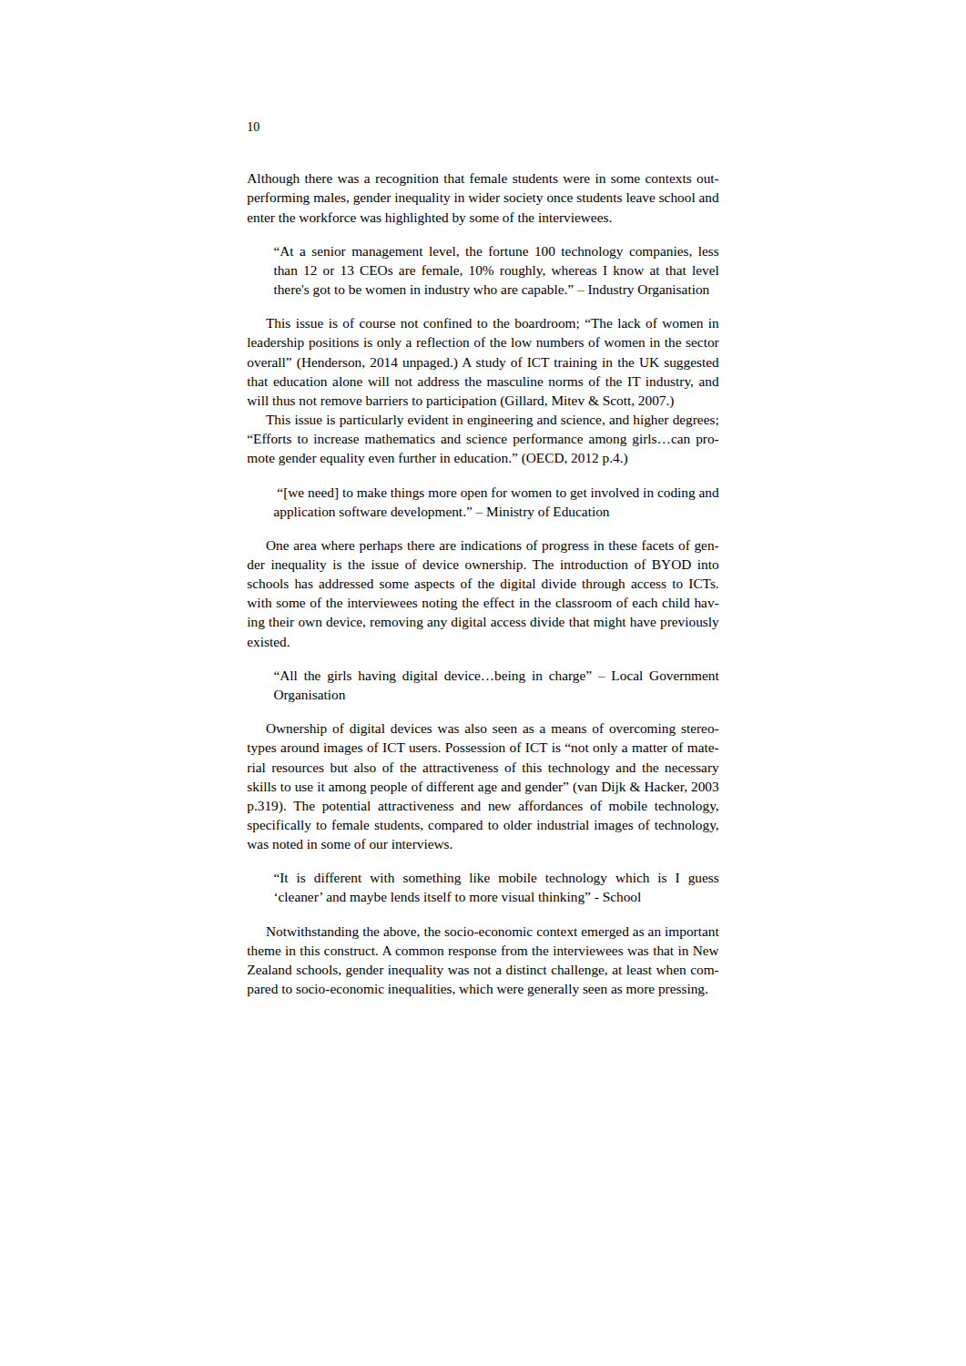10
Although there was a recognition that female students were in some contexts out-performing males, gender inequality in wider society once students leave school and enter the workforce was highlighted by some of the interviewees.
“At a senior management level, the fortune 100 technology companies, less than 12 or 13 CEOs are female, 10% roughly, whereas I know at that level there's got to be women in industry who are capable.” – Industry Organisation
This issue is of course not confined to the boardroom; “The lack of women in leadership positions is only a reflection of the low numbers of women in the sector overall” (Henderson, 2014 unpaged.) A study of ICT training in the UK suggested that education alone will not address the masculine norms of the IT industry, and will thus not remove barriers to participation (Gillard, Mitev & Scott, 2007.)
This issue is particularly evident in engineering and science, and higher degrees; “Efforts to increase mathematics and science performance among girls…can promote gender equality even further in education.” (OECD, 2012 p.4.)
“[we need] to make things more open for women to get involved in coding and application software development.” – Ministry of Education
One area where perhaps there are indications of progress in these facets of gender inequality is the issue of device ownership. The introduction of BYOD into schools has addressed some aspects of the digital divide through access to ICTs. with some of the interviewees noting the effect in the classroom of each child having their own device, removing any digital access divide that might have previously existed.
“All the girls having digital device…being in charge” – Local Government Organisation
Ownership of digital devices was also seen as a means of overcoming stereotypes around images of ICT users. Possession of ICT is “not only a matter of material resources but also of the attractiveness of this technology and the necessary skills to use it among people of different age and gender” (van Dijk & Hacker, 2003 p.319). The potential attractiveness and new affordances of mobile technology, specifically to female students, compared to older industrial images of technology, was noted in some of our interviews.
“It is different with something like mobile technology which is I guess ‘cleaner’ and maybe lends itself to more visual thinking” - School
Notwithstanding the above, the socio-economic context emerged as an important theme in this construct. A common response from the interviewees was that in New Zealand schools, gender inequality was not a distinct challenge, at least when compared to socio-economic inequalities, which were generally seen as more pressing.